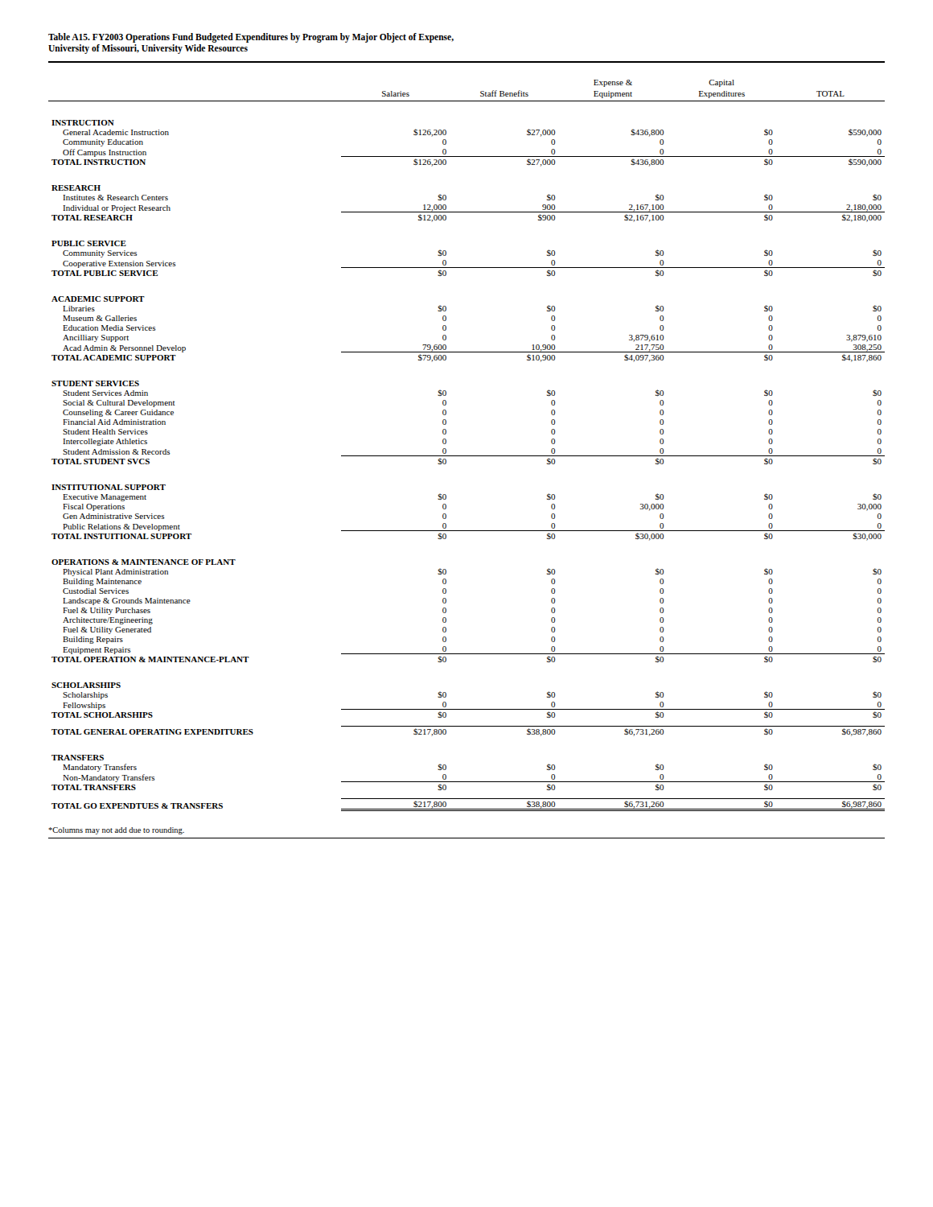Table A15. FY2003 Operations Fund Budgeted Expenditures by Program by Major Object of Expense,
University of Missouri, University Wide Resources
| | | | Expense & | Capital | |
| --- | --- | --- | --- | --- | --- |
| | Salaries | Staff Benefits | Equipment | Expenditures | TOTAL |
| INSTRUCTION | | | | | |
| General Academic Instruction | $126,200 | $27,000 | $436,800 | $0 | $590,000 |
| Community Education | 0 | 0 | 0 | 0 | 0 |
| Off Campus Instruction | 0 | 0 | 0 | 0 | 0 |
| TOTAL INSTRUCTION | $126,200 | $27,000 | $436,800 | $0 | $590,000 |
| RESEARCH | | | | | |
| Institutes & Research Centers | $0 | $0 | $0 | $0 | $0 |
| Individual or Project Research | 12,000 | 900 | 2,167,100 | 0 | 2,180,000 |
| TOTAL RESEARCH | $12,000 | $900 | $2,167,100 | $0 | $2,180,000 |
| PUBLIC SERVICE | | | | | |
| Community Services | $0 | $0 | $0 | $0 | $0 |
| Cooperative Extension Services | 0 | 0 | 0 | 0 | 0 |
| TOTAL PUBLIC SERVICE | $0 | $0 | $0 | $0 | $0 |
| ACADEMIC SUPPORT | | | | | |
| Libraries | $0 | $0 | $0 | $0 | $0 |
| Museum & Galleries | 0 | 0 | 0 | 0 | 0 |
| Education Media Services | 0 | 0 | 0 | 0 | 0 |
| Ancilliary Support | 0 | 0 | 3,879,610 | 0 | 3,879,610 |
| Acad Admin & Personnel Develop | 79,600 | 10,900 | 217,750 | 0 | 308,250 |
| TOTAL ACADEMIC SUPPORT | $79,600 | $10,900 | $4,097,360 | $0 | $4,187,860 |
| STUDENT SERVICES | | | | | |
| Student Services Admin | $0 | $0 | $0 | $0 | $0 |
| Social & Cultural Development | 0 | 0 | 0 | 0 | 0 |
| Counseling & Career Guidance | 0 | 0 | 0 | 0 | 0 |
| Financial Aid Administration | 0 | 0 | 0 | 0 | 0 |
| Student Health Services | 0 | 0 | 0 | 0 | 0 |
| Intercollegiate Athletics | 0 | 0 | 0 | 0 | 0 |
| Student Admission & Records | 0 | 0 | 0 | 0 | 0 |
| TOTAL STUDENT SVCS | $0 | $0 | $0 | $0 | $0 |
| INSTITUTIONAL SUPPORT | | | | | |
| Executive Management | $0 | $0 | $0 | $0 | $0 |
| Fiscal Operations | 0 | 0 | 30,000 | 0 | 30,000 |
| Gen Administrative Services | 0 | 0 | 0 | 0 | 0 |
| Public Relations & Development | 0 | 0 | 0 | 0 | 0 |
| TOTAL INSTUITIONAL SUPPORT | $0 | $0 | $30,000 | $0 | $30,000 |
| OPERATIONS & MAINTENANCE OF PLANT | | | | | |
| Physical Plant Administration | $0 | $0 | $0 | $0 | $0 |
| Building Maintenance | 0 | 0 | 0 | 0 | 0 |
| Custodial Services | 0 | 0 | 0 | 0 | 0 |
| Landscape & Grounds Maintenance | 0 | 0 | 0 | 0 | 0 |
| Fuel & Utility Purchases | 0 | 0 | 0 | 0 | 0 |
| Architecture/Engineering | 0 | 0 | 0 | 0 | 0 |
| Fuel & Utility Generated | 0 | 0 | 0 | 0 | 0 |
| Building Repairs | 0 | 0 | 0 | 0 | 0 |
| Equipment Repairs | 0 | 0 | 0 | 0 | 0 |
| TOTAL OPERATION & MAINTENANCE-PLANT | $0 | $0 | $0 | $0 | $0 |
| SCHOLARSHIPS | | | | | |
| Scholarships | $0 | $0 | $0 | $0 | $0 |
| Fellowships | 0 | 0 | 0 | 0 | 0 |
| TOTAL SCHOLARSHIPS | $0 | $0 | $0 | $0 | $0 |
| TOTAL GENERAL OPERATING EXPENDITURES | $217,800 | $38,800 | $6,731,260 | $0 | $6,987,860 |
| TRANSFERS | | | | | |
| Mandatory Transfers | $0 | $0 | $0 | $0 | $0 |
| Non-Mandatory Transfers | 0 | 0 | 0 | 0 | 0 |
| TOTAL TRANSFERS | $0 | $0 | $0 | $0 | $0 |
| TOTAL GO EXPENDTUES & TRANSFERS | $217,800 | $38,800 | $6,731,260 | $0 | $6,987,860 |
*Columns may not add due to rounding.